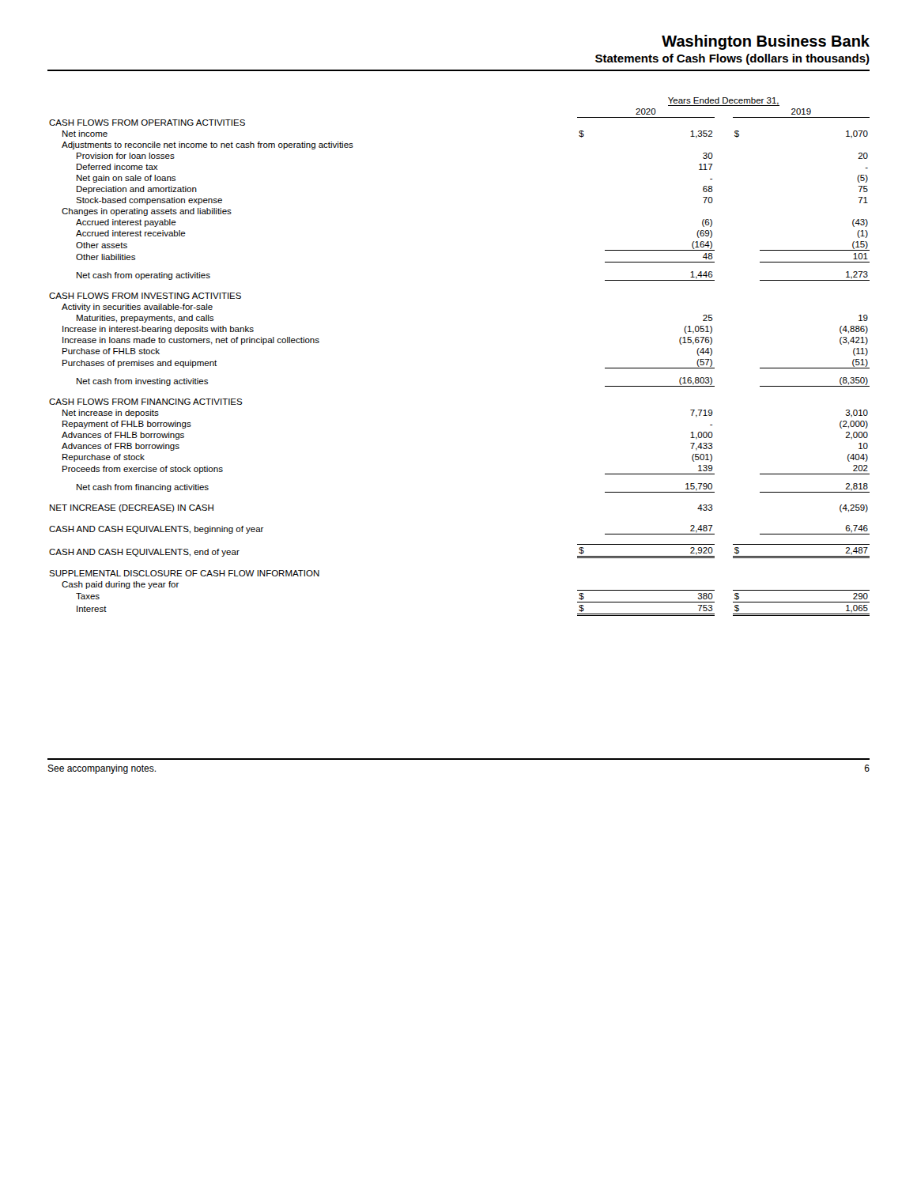Washington Business Bank
Statements of Cash Flows (dollars in thousands)
| | Years Ended December 31, |
| | 2020 | | 2019 |
| CASH FLOWS FROM OPERATING ACTIVITIES | | | | | |
| Net income | $ | 1,352 | | $ | 1,070 |
| Adjustments to reconcile net income to net cash from operating activities | | | | | |
| Provision for loan losses | | 30 | | | 20 |
| Deferred income tax | | 117 | | | - |
| Net gain on sale of loans | | - | | | (5) |
| Depreciation and amortization | | 68 | | | 75 |
| Stock-based compensation expense | | 70 | | | 71 |
| Changes in operating assets and liabilities | | | | | |
| Accrued interest payable | | (6) | | | (43) |
| Accrued interest receivable | | (69) | | | (1) |
| Other assets | | (164) | | | (15) |
| Other liabilities | | 48 | | | 101 |
| Net cash from operating activities | | 1,446 | | | 1,273 |
| CASH FLOWS FROM INVESTING ACTIVITIES | | | | | |
| Activity in securities available-for-sale | | | | | |
| Maturities, prepayments, and calls | | 25 | | | 19 |
| Increase in interest-bearing deposits with banks | | (1,051) | | | (4,886) |
| Increase in loans made to customers, net of principal collections | | (15,676) | | | (3,421) |
| Purchase of FHLB stock | | (44) | | | (11) |
| Purchases of premises and equipment | | (57) | | | (51) |
| Net cash from investing activities | | (16,803) | | | (8,350) |
| CASH FLOWS FROM FINANCING ACTIVITIES | | | | | |
| Net increase in deposits | | 7,719 | | | 3,010 |
| Repayment of FHLB borrowings | | - | | | (2,000) |
| Advances of FHLB borrowings | | 1,000 | | | 2,000 |
| Advances of FRB borrowings | | 7,433 | | | 10 |
| Repurchase of stock | | (501) | | | (404) |
| Proceeds from exercise of stock options | | 139 | | | 202 |
| Net cash from financing activities | | 15,790 | | | 2,818 |
| NET INCREASE (DECREASE) IN CASH | | 433 | | | (4,259) |
| CASH AND CASH EQUIVALENTS, beginning of year | | 2,487 | | | 6,746 |
| CASH AND CASH EQUIVALENTS, end of year | $ | 2,920 | | $ | 2,487 |
| SUPPLEMENTAL DISCLOSURE OF CASH FLOW INFORMATION | | | | | |
| Cash paid during the year for | | | | | |
| Taxes | $ | 380 | | $ | 290 |
| Interest | $ | 753 | | $ | 1,065 |
See accompanying notes. 6